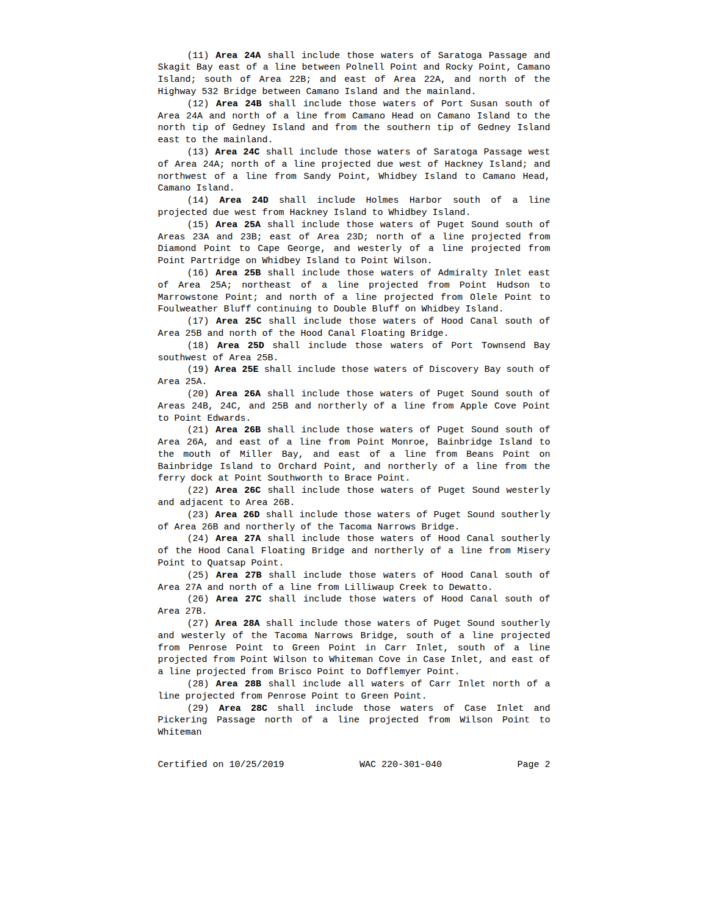(11) Area 24A shall include those waters of Saratoga Passage and Skagit Bay east of a line between Polnell Point and Rocky Point, Camano Island; south of Area 22B; and east of Area 22A, and north of the Highway 532 Bridge between Camano Island and the mainland.
(12) Area 24B shall include those waters of Port Susan south of Area 24A and north of a line from Camano Head on Camano Island to the north tip of Gedney Island and from the southern tip of Gedney Island east to the mainland.
(13) Area 24C shall include those waters of Saratoga Passage west of Area 24A; north of a line projected due west of Hackney Island; and northwest of a line from Sandy Point, Whidbey Island to Camano Head, Camano Island.
(14) Area 24D shall include Holmes Harbor south of a line projected due west from Hackney Island to Whidbey Island.
(15) Area 25A shall include those waters of Puget Sound south of Areas 23A and 23B; east of Area 23D; north of a line projected from Diamond Point to Cape George, and westerly of a line projected from Point Partridge on Whidbey Island to Point Wilson.
(16) Area 25B shall include those waters of Admiralty Inlet east of Area 25A; northeast of a line projected from Point Hudson to Marrowstone Point; and north of a line projected from Olele Point to Foulweather Bluff continuing to Double Bluff on Whidbey Island.
(17) Area 25C shall include those waters of Hood Canal south of Area 25B and north of the Hood Canal Floating Bridge.
(18) Area 25D shall include those waters of Port Townsend Bay southwest of Area 25B.
(19) Area 25E shall include those waters of Discovery Bay south of Area 25A.
(20) Area 26A shall include those waters of Puget Sound south of Areas 24B, 24C, and 25B and northerly of a line from Apple Cove Point to Point Edwards.
(21) Area 26B shall include those waters of Puget Sound south of Area 26A, and east of a line from Point Monroe, Bainbridge Island to the mouth of Miller Bay, and east of a line from Beans Point on Bainbridge Island to Orchard Point, and northerly of a line from the ferry dock at Point Southworth to Brace Point.
(22) Area 26C shall include those waters of Puget Sound westerly and adjacent to Area 26B.
(23) Area 26D shall include those waters of Puget Sound southerly of Area 26B and northerly of the Tacoma Narrows Bridge.
(24) Area 27A shall include those waters of Hood Canal southerly of the Hood Canal Floating Bridge and northerly of a line from Misery Point to Quatsap Point.
(25) Area 27B shall include those waters of Hood Canal south of Area 27A and north of a line from Lilliwaup Creek to Dewatto.
(26) Area 27C shall include those waters of Hood Canal south of Area 27B.
(27) Area 28A shall include those waters of Puget Sound southerly and westerly of the Tacoma Narrows Bridge, south of a line projected from Penrose Point to Green Point in Carr Inlet, south of a line projected from Point Wilson to Whiteman Cove in Case Inlet, and east of a line projected from Brisco Point to Dofflemyer Point.
(28) Area 28B shall include all waters of Carr Inlet north of a line projected from Penrose Point to Green Point.
(29) Area 28C shall include those waters of Case Inlet and Pickering Passage north of a line projected from Wilson Point to Whiteman
Certified on 10/25/2019 WAC 220-301-040 Page 2